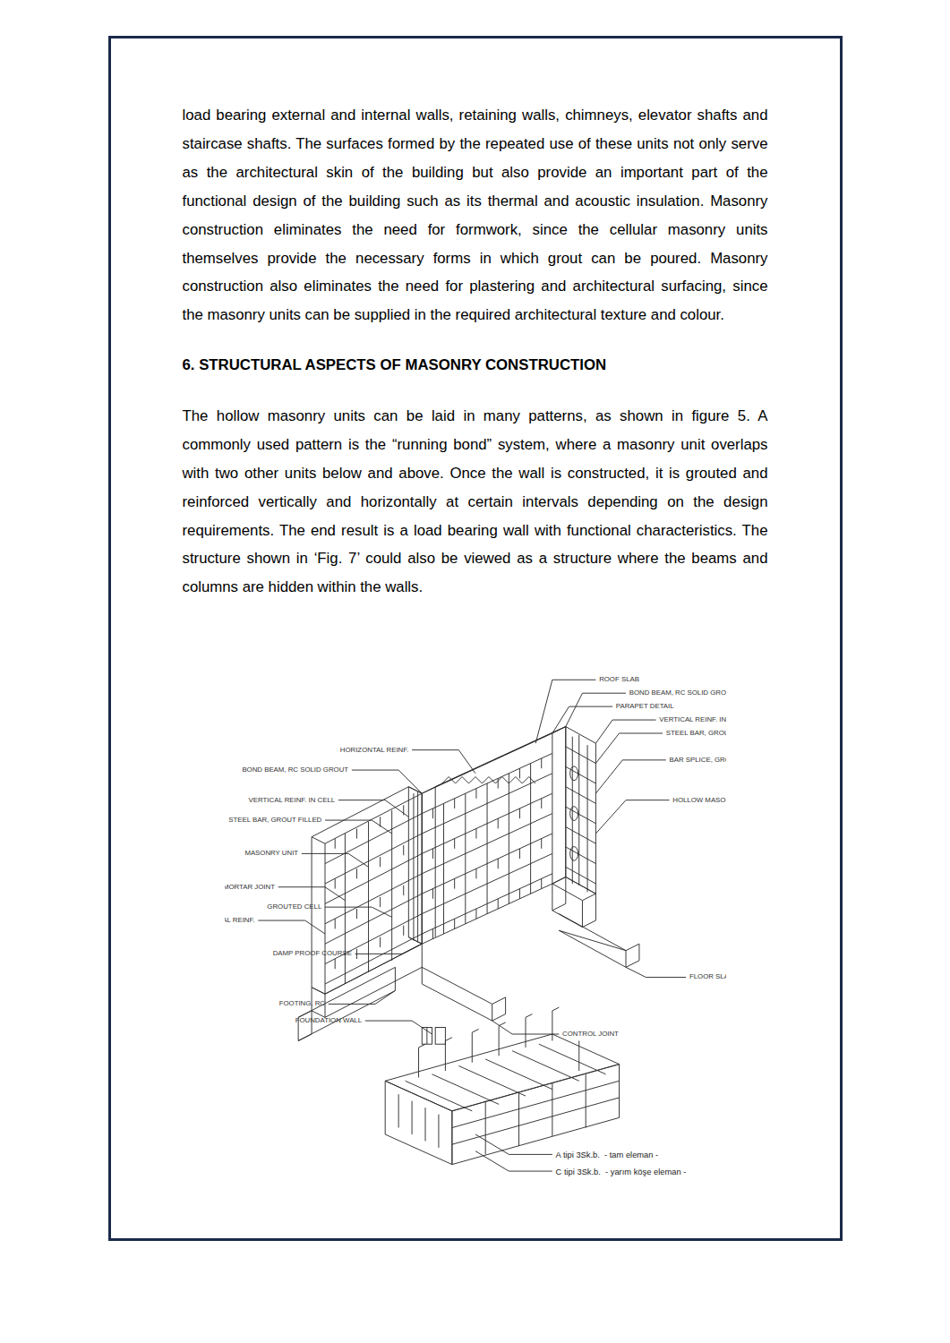load bearing external and internal walls, retaining walls, chimneys, elevator shafts and staircase shafts. The surfaces formed by the repeated use of these units not only serve as the architectural skin of the building but also provide an important part of the functional design of the building such as its thermal and acoustic insulation. Masonry construction eliminates the need for formwork, since the cellular masonry units themselves provide the necessary forms in which grout can be poured. Masonry construction also eliminates the need for plastering and architectural surfacing, since the masonry units can be supplied in the required architectural texture and colour.
6. STRUCTURAL ASPECTS OF MASONRY CONSTRUCTION
The hollow masonry units can be laid in many patterns, as shown in figure 5. A commonly used pattern is the “running bond” system, where a masonry unit overlaps with two other units below and above. Once the wall is constructed, it is grouted and reinforced vertically and horizontally at certain intervals depending on the design requirements. The end result is a load bearing wall with functional characteristics. The structure shown in ‘Fig. 7’ could also be viewed as a structure where the beams and columns are hidden within the walls.
PARAPET DETAIL BOND BEAM, RC SOLID GROUT ROOF SLAB VERTICAL REINF. IN CELL STEEL BAR, GROUT FILLED BAR SPLICE, GROUT FILLED HOLLOW MASONRY UNIT FLOOR SLAB CONTROL JOINT HORIZONTAL REINF. BOND BEAM, RC SOLID GROUT VERTICAL REINF. IN CELL STEEL BAR, GROUT FILLED MASONRY UNIT MORTAR JOINT HORIZONTAL REINF. GROUTED CELL DAMP PROOF COURSE FOUNDATION WALL FOOTING, RC A tipi 3Sk.b. - tam eleman - C tipi 3Sk.b. - yarım köşe eleman -